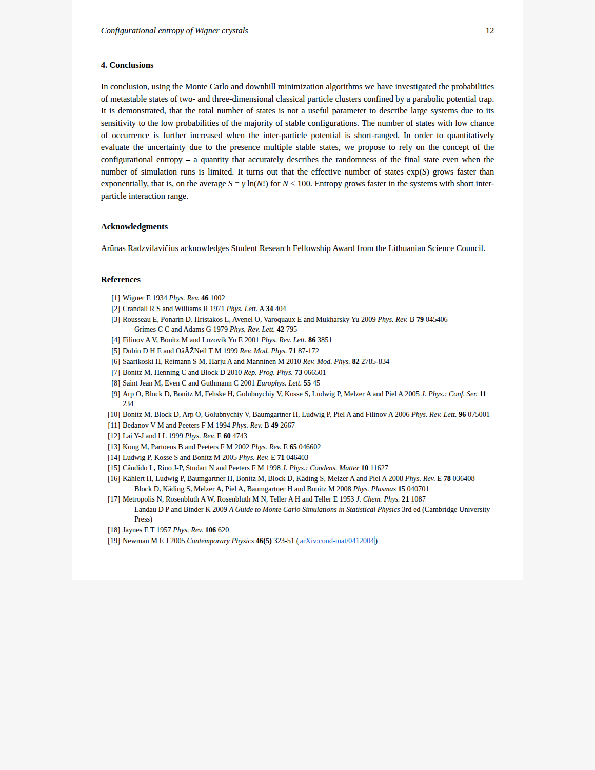Configurational entropy of Wigner crystals 12
4. Conclusions
In conclusion, using the Monte Carlo and downhill minimization algorithms we have investigated the probabilities of metastable states of two- and three-dimensional classical particle clusters confined by a parabolic potential trap. It is demonstrated, that the total number of states is not a useful parameter to describe large systems due to its sensitivity to the low probabilities of the majority of stable configurations. The number of states with low chance of occurrence is further increased when the inter-particle potential is short-ranged. In order to quantitatively evaluate the uncertainty due to the presence multiple stable states, we propose to rely on the concept of the configurational entropy – a quantity that accurately describes the randomness of the final state even when the number of simulation runs is limited. It turns out that the effective number of states exp(S) grows faster than exponentially, that is, on the average S = γ ln(N!) for N < 100. Entropy grows faster in the systems with short inter-particle interaction range.
Acknowledgments
Arūnas Radzvilavičius acknowledges Student Research Fellowship Award from the Lithuanian Science Council.
References
[1] Wigner E 1934 Phys. Rev. 46 1002
[2] Crandall R S and Williams R 1971 Phys. Lett. A 34 404
[3] Rousseau E, Ponarin D, Hristakos L, Avenel O, Varoquaux E and Mukharsky Yu 2009 Phys. Rev. B 79 045406 Grimes C C and Adams G 1979 Phys. Rev. Lett. 42 795
[4] Filinov A V, Bonitz M and Lozovik Yu E 2001 Phys. Rev. Lett. 86 3851
[5] Dubin D H E and OâĂŽNeil T M 1999 Rev. Mod. Phys. 71 87-172
[6] Saarikoski H, Reimann S M, Harju A and Manninen M 2010 Rev. Mod. Phys. 82 2785-834
[7] Bonitz M, Henning C and Block D 2010 Rep. Prog. Phys. 73 066501
[8] Saint Jean M, Even C and Guthmann C 2001 Europhys. Lett. 55 45
[9] Arp O, Block D, Bonitz M, Fehske H, Golubnychiy V, Kosse S, Ludwig P, Melzer A and Piel A 2005 J. Phys.: Conf. Ser. 11 234
[10] Bonitz M, Block D, Arp O, Golubnychiy V, Baumgartner H, Ludwig P, Piel A and Filinov A 2006 Phys. Rev. Lett. 96 075001
[11] Bedanov V M and Peeters F M 1994 Phys. Rev. B 49 2667
[12] Lai Y-J and I L 1999 Phys. Rev. E 60 4743
[13] Kong M, Partoens B and Peeters F M 2002 Phys. Rev. E 65 046602
[14] Ludwig P, Kosse S and Bonitz M 2005 Phys. Rev. E 71 046403
[15] Cândido L, Rino J-P, Studart N and Peeters F M 1998 J. Phys.: Condens. Matter 10 11627
[16] Kählert H, Ludwig P, Baumgartner H, Bonitz M, Block D, Käding S, Melzer A and Piel A 2008 Phys. Rev. E 78 036408 Block D, Käding S, Melzer A, Piel A, Baumgartner H and Bonitz M 2008 Phys. Plasmas 15 040701
[17] Metropolis N, Rosenbluth A W, Rosenbluth M N, Teller A H and Teller E 1953 J. Chem. Phys. 21 1087 Landau D P and Binder K 2009 A Guide to Monte Carlo Simulations in Statistical Physics 3rd ed (Cambridge University Press)
[18] Jaynes E T 1957 Phys. Rev. 106 620
[19] Newman M E J 2005 Contemporary Physics 46(5) 323-51 (arXiv:cond-mat/0412004)